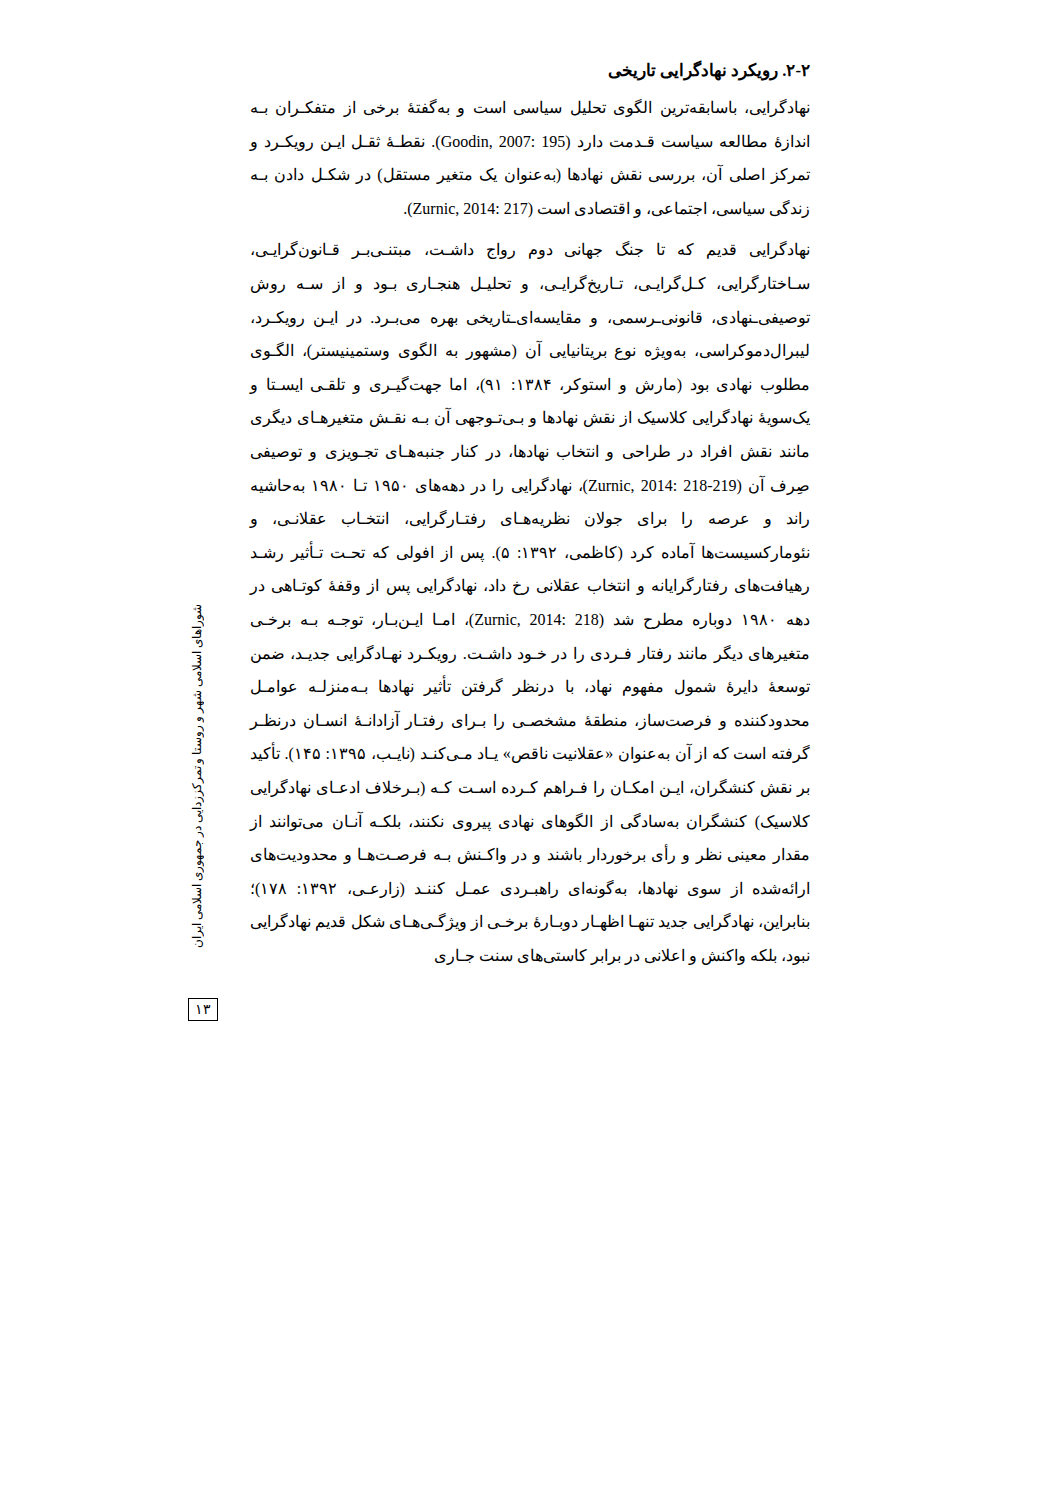۲-۲. رویکرد نهادگرایی تاریخی
نهادگرایی، باسابقه‌ترین الگوی تحلیل سیاسی است و به‌گفتهٔ برخی از متفکـران بـه اندازهٔ مطالعه سیاست قـدمت دارد (Goodin, 2007: 195). نقطـهٔ ثقـل ایـن رویکـرد و تمرکز اصلی آن، بررسی نقش نهادها (به‌عنوان یک متغیر مستقل) در شکـل دادن بـه زندگی سیاسی، اجتماعی، و اقتصادی است (Zurnic, 2014: 217).
نهادگرایی قدیم که تا جنگ جهانی دوم رواج داشـت، مبتنـی‌بـر قـانون‌گرایـی، سـاختارگرایی، کـل‌گرایـی، تـاریخ‌گرایـی، و تحلیـل هنجـاری بـود و از سـه روش توصیفی‌ـنهادی، قانونی‌ـرسمی، و مقایسه‌ای‌ـتاریخی بهره می‌بـرد. در ایـن رویکـرد، لیبرال‌دموکراسی، به‌ویژه نوع بریتانیایی آن (مشهور به الگوی وستمینیستر)، الگـوی مطلوب نهادی بود (مارش و استوکر، ۱۳۸۴: ۹۱)، اما جهت‌گیـری و تلقـی ایسـتا و یک‌سویهٔ نهادگرایی کلاسیک از نقش نهادها و بـی‌تـوجهی آن بـه نقـش متغیرهـای دیگری مانند نقش افراد در طراحی و انتخاب نهادها، در کنار جنبه‌هـای تجـویزی و توصیفی صِرف آن (Zurnic, 2014: 218-219)، نهادگرایی را در دهه‌های ۱۹۵۰ تـا ۱۹۸۰ به‌حاشیه راند و عرصه را برای جولان نظریه‌هـای رفتـارگرایی، انتخـاب عقلانـی، و نئومارکسیست‌ها آماده کرد (کاظمی، ۱۳۹۲: ۵). پس از افولی که تحـت تـأثیر رشـد رهیافت‌های رفتارگرایانه و انتخاب عقلانی رخ داد، نهادگرایی پس از وقفهٔ کوتـاهی در دهه ۱۹۸۰ دوباره مطرح شد (Zurnic, 2014: 218)، امـا ایـن‌بـار، توجـه بـه برخـی متغیرهای دیگر مانند رفتار فـردی را در خـود داشـت. رویکـرد نهـادگرایی جدیـد، ضمن توسعهٔ دایرهٔ شمول مفهوم نهاد، با درنظر گرفتن تأثیر نهادها بـه‌منزلـه عوامـل محدودکننده و فرصت‌ساز، منطقهٔ مشخصـی را بـرای رفتـار آزادانـهٔ انسـان درنظـر گرفته است که از آن به‌عنوان «عقلانیت ناقص» یـاد مـی‌کنـد (نایـب، ۱۳۹۵: ۱۴۵). تأکید بر نقش کنشگران، ایـن امکـان را فـراهم کـرده اسـت کـه (بـرخلاف ادعـای نهادگرایی کلاسیک) کنشگران به‌سادگی از الگوهای نهادی پیروی نکنند، بلکـه آنـان می‌توانند از مقدار معینی نظر و رأی برخوردار باشند و در واکـنش بـه فرصـت‌هـا و محدودیت‌های ارائه‌شده از سوی نهادها، به‌گونه‌ای راهبـردی عمـل کننـد (زارعـی، ۱۳۹۲: ۱۷۸)؛ بنابراین، نهادگرایی جدید تنهـا اظهـار دوبـارهٔ برخـی از ویژگـی‌هـای شکل قدیم نهادگرایی نبود، بلکه واکنش و اعلانی در برابر کاستی‌های سنت جـاری
شوراهای اسلامی شهر و روستا و تمرکززدایی در جمهوری اسلامی ایران
۱۳